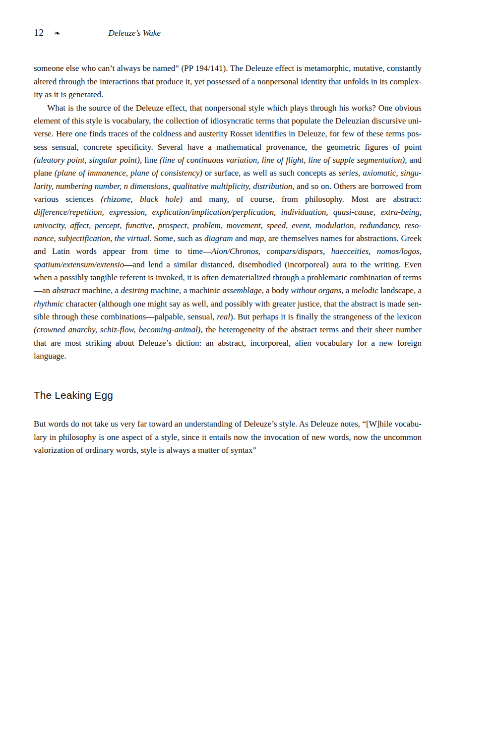12 ❧ Deleuze’s Wake
someone else who can’t always be named” (PP 194/141). The Deleuze effect is metamorphic, mutative, constantly altered through the interactions that produce it, yet possessed of a nonpersonal identity that unfolds in its complexity as it is generated.
What is the source of the Deleuze effect, that nonpersonal style which plays through his works? One obvious element of this style is vocabulary, the collection of idiosyncratic terms that populate the Deleuzian discursive universe. Here one finds traces of the coldness and austerity Rosset identifies in Deleuze, for few of these terms possess sensual, concrete specificity. Several have a mathematical provenance, the geometric figures of point (aleatory point, singular point), line (line of continuous variation, line of flight, line of supple segmentation), and plane (plane of immanence, plane of consistency) or surface, as well as such concepts as series, axiomatic, singularity, numbering number, n dimensions, qualitative multiplicity, distribution, and so on. Others are borrowed from various sciences (rhizome, black hole) and many, of course, from philosophy. Most are abstract: difference/repetition, expression, explication/implication/perplication, individuation, quasi-cause, extra-being, univocity, affect, percept, functive, prospect, problem, movement, speed, event, modulation, redundancy, resonance, subjectification, the virtual. Some, such as diagram and map, are themselves names for abstractions. Greek and Latin words appear from time to time—Aion/Chronos, compars/dispars, haecceities, nomos/logos, spatium/extensum/extensio—and lend a similar distanced, disembodied (incorporeal) aura to the writing. Even when a possibly tangible referent is invoked, it is often dematerialized through a problematic combination of terms—an abstract machine, a desiring machine, a machinic assemblage, a body without organs, a melodic landscape, a rhythmic character (although one might say as well, and possibly with greater justice, that the abstract is made sensible through these combinations—palpable, sensual, real). But perhaps it is finally the strangeness of the lexicon (crowned anarchy, schiz-flow, becoming-animal), the heterogeneity of the abstract terms and their sheer number that are most striking about Deleuze’s diction: an abstract, incorporeal, alien vocabulary for a new foreign language.
The Leaking Egg
But words do not take us very far toward an understanding of Deleuze’s style. As Deleuze notes, “[W]hile vocabulary in philosophy is one aspect of a style, since it entails now the invocation of new words, now the uncommon valorization of ordinary words, style is always a matter of syntax”